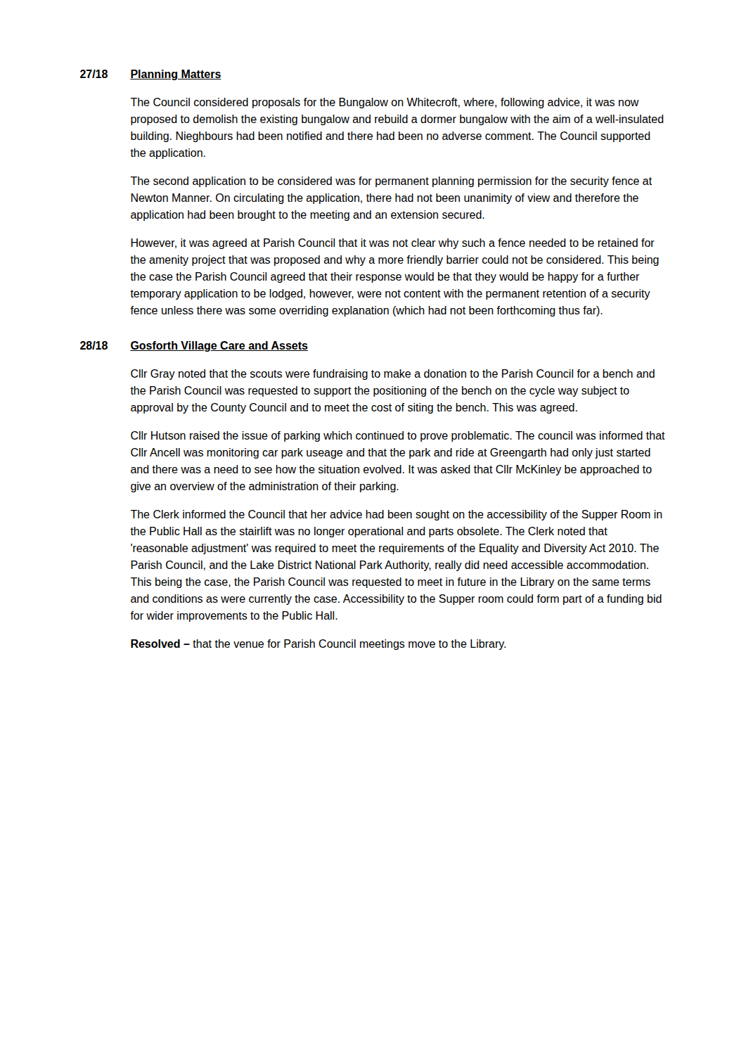27/18 Planning Matters
The Council considered proposals for the Bungalow on Whitecroft, where, following advice, it was now proposed to demolish the existing bungalow and rebuild a dormer bungalow with the aim of a well-insulated building. Nieghbours had been notified and there had been no adverse comment. The Council supported the application.
The second application to be considered was for permanent planning permission for the security fence at Newton Manner. On circulating the application, there had not been unanimity of view and therefore the application had been brought to the meeting and an extension secured.
However, it was agreed at Parish Council that it was not clear why such a fence needed to be retained for the amenity project that was proposed and why a more friendly barrier could not be considered. This being the case the Parish Council agreed that their response would be that they would be happy for a further temporary application to be lodged, however, were not content with the permanent retention of a security fence unless there was some overriding explanation (which had not been forthcoming thus far).
28/18 Gosforth Village Care and Assets
Cllr Gray noted that the scouts were fundraising to make a donation to the Parish Council for a bench and the Parish Council was requested to support the positioning of the bench on the cycle way subject to approval by the County Council and to meet the cost of siting the bench. This was agreed.
Cllr Hutson raised the issue of parking which continued to prove problematic. The council was informed that Cllr Ancell was monitoring car park useage and that the park and ride at Greengarth had only just started and there was a need to see how the situation evolved. It was asked that Cllr McKinley be approached to give an overview of the administration of their parking.
The Clerk informed the Council that her advice had been sought on the accessibility of the Supper Room in the Public Hall as the stairlift was no longer operational and parts obsolete. The Clerk noted that 'reasonable adjustment' was required to meet the requirements of the Equality and Diversity Act 2010. The Parish Council, and the Lake District National Park Authority, really did need accessible accommodation. This being the case, the Parish Council was requested to meet in future in the Library on the same terms and conditions as were currently the case. Accessibility to the Supper room could form part of a funding bid for wider improvements to the Public Hall.
Resolved – that the venue for Parish Council meetings move to the Library.